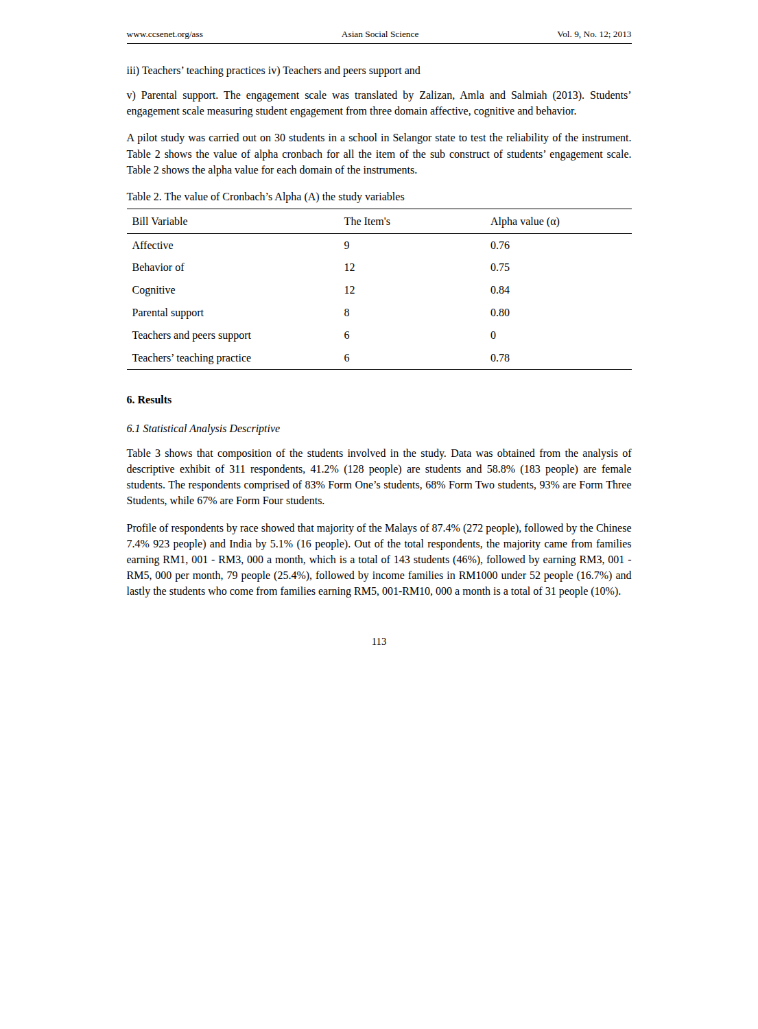www.ccsenet.org/ass Asian Social Science Vol. 9, No. 12; 2013
iii) Teachers’ teaching practices iv) Teachers and peers support and
v) Parental support. The engagement scale was translated by Zalizan, Amla and Salmiah (2013). Students’ engagement scale measuring student engagement from three domain affective, cognitive and behavior.
A pilot study was carried out on 30 students in a school in Selangor state to test the reliability of the instrument. Table 2 shows the value of alpha cronbach for all the item of the sub construct of students’ engagement scale. Table 2 shows the alpha value for each domain of the instruments.
Table 2. The value of Cronbach’s Alpha (A) the study variables
| Bill Variable | The Item's | Alpha value (α) |
| --- | --- | --- |
| Affective | 9 | 0.76 |
| Behavior of | 12 | 0.75 |
| Cognitive | 12 | 0.84 |
| Parental support | 8 | 0.80 |
| Teachers and peers support | 6 | 0 |
| Teachers’ teaching practice | 6 | 0.78 |
6. Results
6.1 Statistical Analysis Descriptive
Table 3 shows that composition of the students involved in the study. Data was obtained from the analysis of descriptive exhibit of 311 respondents, 41.2% (128 people) are students and 58.8% (183 people) are female students. The respondents comprised of 83% Form One’s students, 68% Form Two students, 93% are Form Three Students, while 67% are Form Four students.
Profile of respondents by race showed that majority of the Malays of 87.4% (272 people), followed by the Chinese 7.4% 923 people) and India by 5.1% (16 people). Out of the total respondents, the majority came from families earning RM1, 001 - RM3, 000 a month, which is a total of 143 students (46%), followed by earning RM3, 001 - RM5, 000 per month, 79 people (25.4%), followed by income families in RM1000 under 52 people (16.7%) and lastly the students who come from families earning RM5, 001-RM10, 000 a month is a total of 31 people (10%).
113